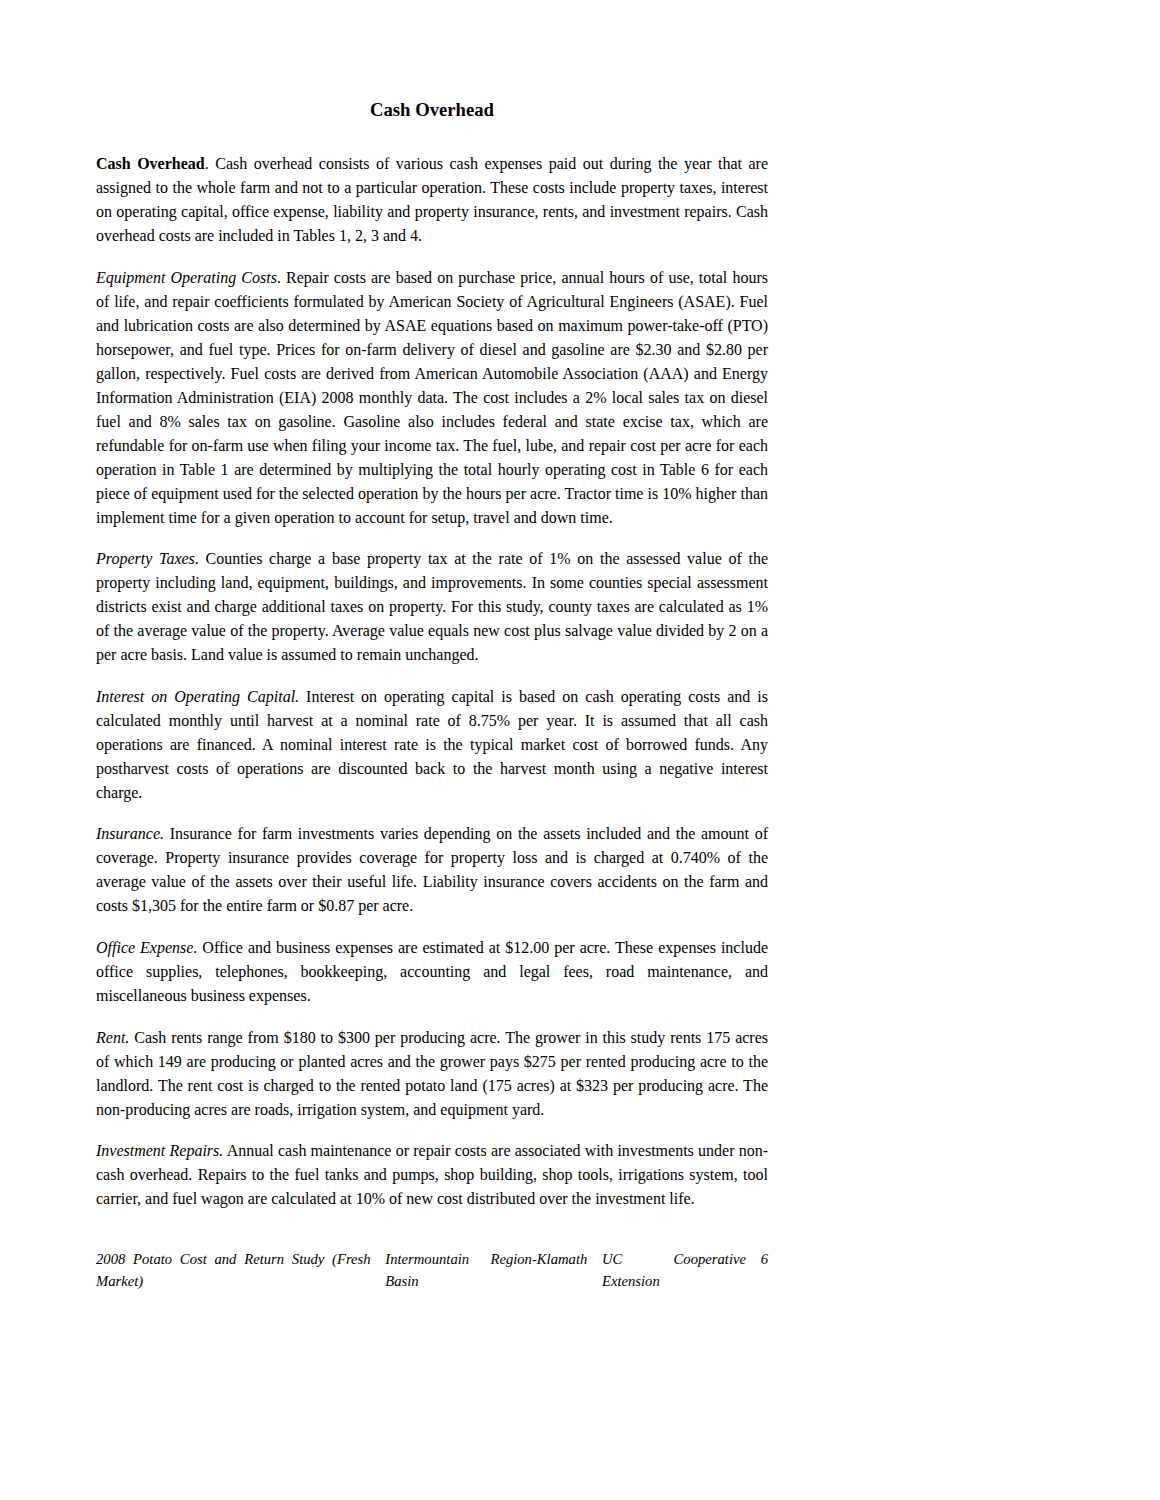Cash Overhead
Cash Overhead. Cash overhead consists of various cash expenses paid out during the year that are assigned to the whole farm and not to a particular operation. These costs include property taxes, interest on operating capital, office expense, liability and property insurance, rents, and investment repairs. Cash overhead costs are included in Tables 1, 2, 3 and 4.
Equipment Operating Costs. Repair costs are based on purchase price, annual hours of use, total hours of life, and repair coefficients formulated by American Society of Agricultural Engineers (ASAE). Fuel and lubrication costs are also determined by ASAE equations based on maximum power-take-off (PTO) horsepower, and fuel type. Prices for on-farm delivery of diesel and gasoline are $2.30 and $2.80 per gallon, respectively. Fuel costs are derived from American Automobile Association (AAA) and Energy Information Administration (EIA) 2008 monthly data. The cost includes a 2% local sales tax on diesel fuel and 8% sales tax on gasoline. Gasoline also includes federal and state excise tax, which are refundable for on-farm use when filing your income tax. The fuel, lube, and repair cost per acre for each operation in Table 1 are determined by multiplying the total hourly operating cost in Table 6 for each piece of equipment used for the selected operation by the hours per acre. Tractor time is 10% higher than implement time for a given operation to account for setup, travel and down time.
Property Taxes. Counties charge a base property tax at the rate of 1% on the assessed value of the property including land, equipment, buildings, and improvements. In some counties special assessment districts exist and charge additional taxes on property. For this study, county taxes are calculated as 1% of the average value of the property. Average value equals new cost plus salvage value divided by 2 on a per acre basis. Land value is assumed to remain unchanged.
Interest on Operating Capital. Interest on operating capital is based on cash operating costs and is calculated monthly until harvest at a nominal rate of 8.75% per year. It is assumed that all cash operations are financed. A nominal interest rate is the typical market cost of borrowed funds. Any postharvest costs of operations are discounted back to the harvest month using a negative interest charge.
Insurance. Insurance for farm investments varies depending on the assets included and the amount of coverage. Property insurance provides coverage for property loss and is charged at 0.740% of the average value of the assets over their useful life. Liability insurance covers accidents on the farm and costs $1,305 for the entire farm or $0.87 per acre.
Office Expense. Office and business expenses are estimated at $12.00 per acre. These expenses include office supplies, telephones, bookkeeping, accounting and legal fees, road maintenance, and miscellaneous business expenses.
Rent. Cash rents range from $180 to $300 per producing acre. The grower in this study rents 175 acres of which 149 are producing or planted acres and the grower pays $275 per rented producing acre to the landlord. The rent cost is charged to the rented potato land (175 acres) at $323 per producing acre. The non-producing acres are roads, irrigation system, and equipment yard.
Investment Repairs. Annual cash maintenance or repair costs are associated with investments under non-cash overhead. Repairs to the fuel tanks and pumps, shop building, shop tools, irrigations system, tool carrier, and fuel wagon are calculated at 10% of new cost distributed over the investment life.
2008 Potato Cost and Return Study (Fresh Market) Intermountain Region-Klamath Basin UC Cooperative Extension 6